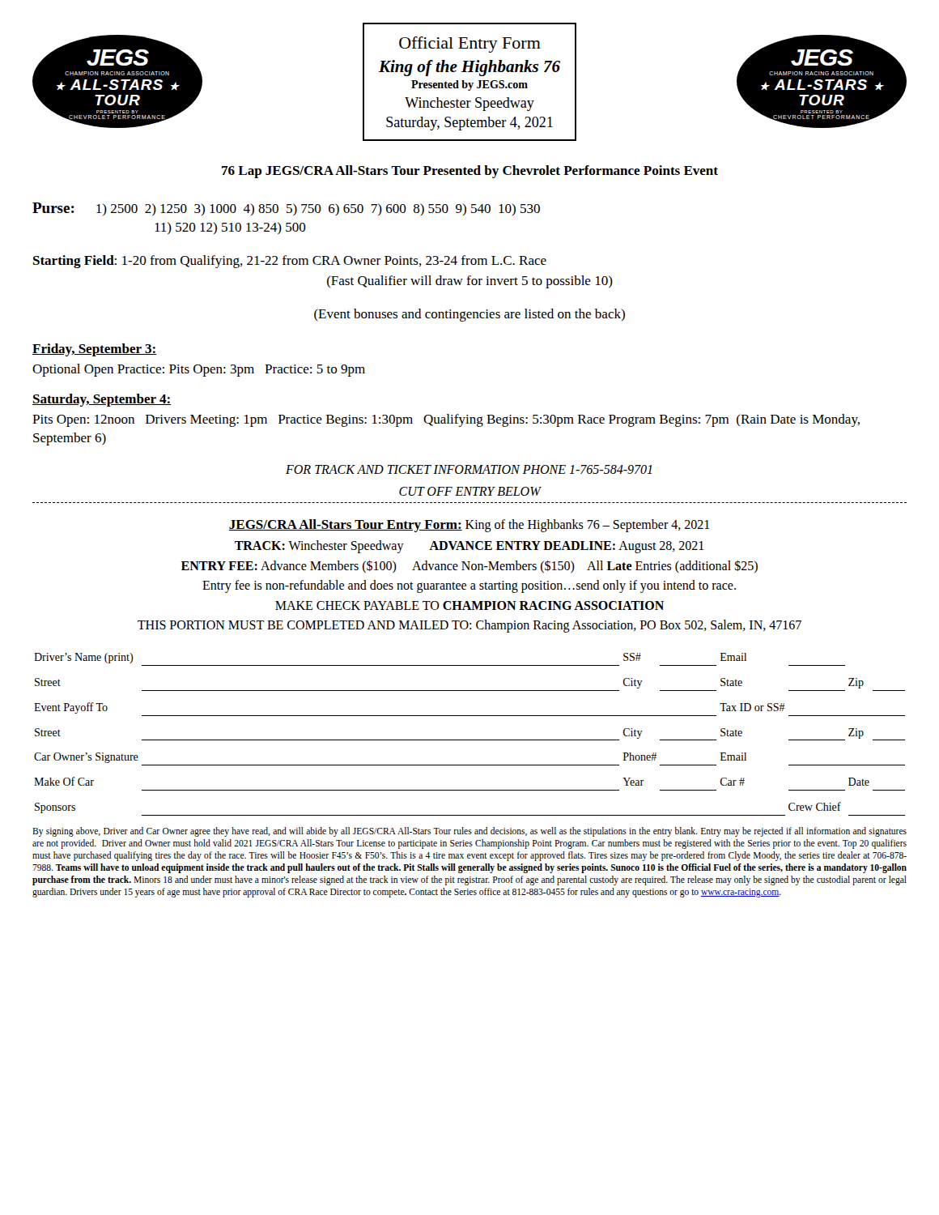JEGS
CHAMPION RACING ASSOCIATION
★ ALL-STARS ★
TOUR
PRESENTED BY
CHEVROLET PERFORMANCE
Official Entry Form
King of the Highbanks 76
Presented by JEGS.com
Winchester Speedway
Saturday, September 4, 2021
JEGS
CHAMPION RACING ASSOCIATION
★ ALL-STARS ★
TOUR
PRESENTED BY
CHEVROLET PERFORMANCE
76 Lap JEGS/CRA All-Stars Tour Presented by Chevrolet Performance Points Event
Purse: 1) 2500 2) 1250 3) 1000 4) 850 5) 750 6) 650 7) 600 8) 550 9) 540 10) 530 11) 520 12) 510 13-24) 500
Starting Field: 1-20 from Qualifying, 21-22 from CRA Owner Points, 23-24 from L.C. Race (Fast Qualifier will draw for invert 5 to possible 10)
(Event bonuses and contingencies are listed on the back)
Friday, September 3:
Optional Open Practice: Pits Open: 3pm Practice: 5 to 9pm
Saturday, September 4:
Pits Open: 12noon Drivers Meeting: 1pm Practice Begins: 1:30pm Qualifying Begins: 5:30pm Race Program Begins: 7pm (Rain Date is Monday, September 6)
FOR TRACK AND TICKET INFORMATION PHONE 1-765-584-9701
CUT OFF ENTRY BELOW
JEGS/CRA All-Stars Tour Entry Form: King of the Highbanks 76 – September 4, 2021
TRACK: Winchester Speedway ADVANCE ENTRY DEADLINE: August 28, 2021
ENTRY FEE: Advance Members ($100) Advance Non-Members ($150) All Late Entries (additional $25)
Entry fee is non-refundable and does not guarantee a starting position…send only if you intend to race.
MAKE CHECK PAYABLE TO CHAMPION RACING ASSOCIATION
THIS PORTION MUST BE COMPLETED AND MAILED TO: Champion Racing Association, PO Box 502, Salem, IN, 47167
| Driver’s Name (print) | | SS# | | Email | |
| Street | | City | | State | | Zip | |
| Event Payoff To | | Tax ID or SS# | |
| Street | | City | | State | | Zip | |
| Car Owner’s Signature | | Phone# | | Email | |
| Make Of Car | | Year | | Car # | | Date | |
| Sponsors | | Crew Chief | |
By signing above, Driver and Car Owner agree they have read, and will abide by all JEGS/CRA All-Stars Tour rules and decisions, as well as the stipulations in the entry blank. Entry may be rejected if all information and signatures are not provided. Driver and Owner must hold valid 2021 JEGS/CRA All-Stars Tour License to participate in Series Championship Point Program. Car numbers must be registered with the Series prior to the event. Top 20 qualifiers must have purchased qualifying tires the day of the race. Tires will be Hoosier F45’s & F50’s. This is a 4 tire max event except for approved flats. Tires sizes may be pre-ordered from Clyde Moody, the series tire dealer at 706-878-7988. Teams will have to unload equipment inside the track and pull haulers out of the track. Pit Stalls will generally be assigned by series points. Sunoco 110 is the Official Fuel of the series, there is a mandatory 10-gallon purchase from the track. Minors 18 and under must have a minor's release signed at the track in view of the pit registrar. Proof of age and parental custody are required. The release may only be signed by the custodial parent or legal guardian. Drivers under 15 years of age must have prior approval of CRA Race Director to compete. Contact the Series office at 812-883-0455 for rules and any questions or go to www.cra-racing.com.